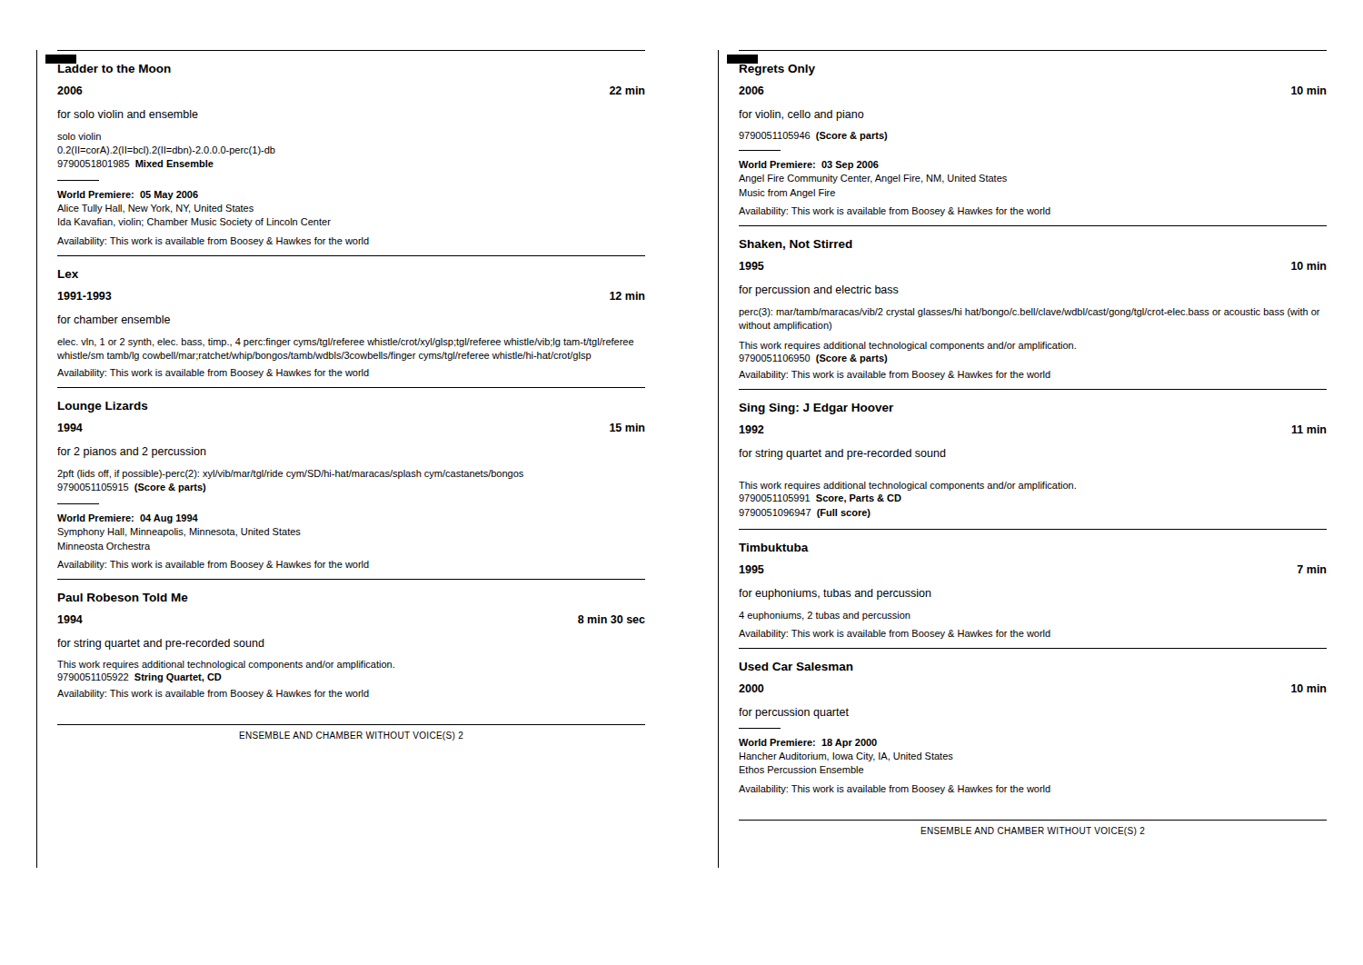Ladder to the Moon
200622 min
for solo violin and ensemble
solo violin
0.2(II=corA).2(II=bcl).2(II=dbn)-2.0.0.0-perc(1)-db
9790051801985 Mixed Ensemble
World Premiere: 05 May 2006
Alice Tully Hall, New York, NY, United States
Ida Kavafian, violin; Chamber Music Society of Lincoln Center
Availability: This work is available from Boosey & Hawkes for the world
Lex
1991-199312 min
for chamber ensemble
elec. vln, 1 or 2 synth, elec. bass, timp., 4 perc:finger cyms/tgl/referee whistle/crot/xyl/glsp;tgl/referee whistle/vib;lg tam-t/tgl/referee whistle/sm tamb/lg cowbell/mar;ratchet/whip/bongos/tamb/wdbls/3cowbells/finger cyms/tgl/referee whistle/hi-hat/crot/glsp
Availability: This work is available from Boosey & Hawkes for the world
Lounge Lizards
199415 min
for 2 pianos and 2 percussion
2pft (lids off, if possible)-perc(2): xyl/vib/mar/tgl/ride cym/SD/hi-hat/maracas/splash cym/castanets/bongos
9790051105915 (Score & parts)
World Premiere: 04 Aug 1994
Symphony Hall, Minneapolis, Minnesota, United States
Minneosta Orchestra
Availability: This work is available from Boosey & Hawkes for the world
Paul Robeson Told Me
19948 min 30 sec
for string quartet and pre-recorded sound
This work requires additional technological components and/or amplification.
9790051105922 String Quartet, CD
Availability: This work is available from Boosey & Hawkes for the world
ENSEMBLE AND CHAMBER WITHOUT VOICE(S) 2
Regrets Only
200610 min
for violin, cello and piano
9790051105946 (Score & parts)
World Premiere: 03 Sep 2006
Angel Fire Community Center, Angel Fire, NM, United States
Music from Angel Fire
Availability: This work is available from Boosey & Hawkes for the world
Shaken, Not Stirred
199510 min
for percussion and electric bass
perc(3): mar/tamb/maracas/vib/2 crystal glasses/hi hat/bongo/c.bell/clave/wdbl/cast/gong/tgl/crot-elec.bass or acoustic bass (with or without amplification)
This work requires additional technological components and/or amplification.
9790051106950 (Score & parts)
Availability: This work is available from Boosey & Hawkes for the world
Sing Sing: J Edgar Hoover
199211 min
for string quartet and pre-recorded sound
This work requires additional technological components and/or amplification.
9790051105991 Score, Parts & CD
9790051096947 (Full score)
Timbuktuba
19957 min
for euphoniums, tubas and percussion
4 euphoniums, 2 tubas and percussion
Availability: This work is available from Boosey & Hawkes for the world
Used Car Salesman
200010 min
for percussion quartet
World Premiere: 18 Apr 2000
Hancher Auditorium, Iowa City, IA, United States
Ethos Percussion Ensemble
Availability: This work is available from Boosey & Hawkes for the world
ENSEMBLE AND CHAMBER WITHOUT VOICE(S) 2